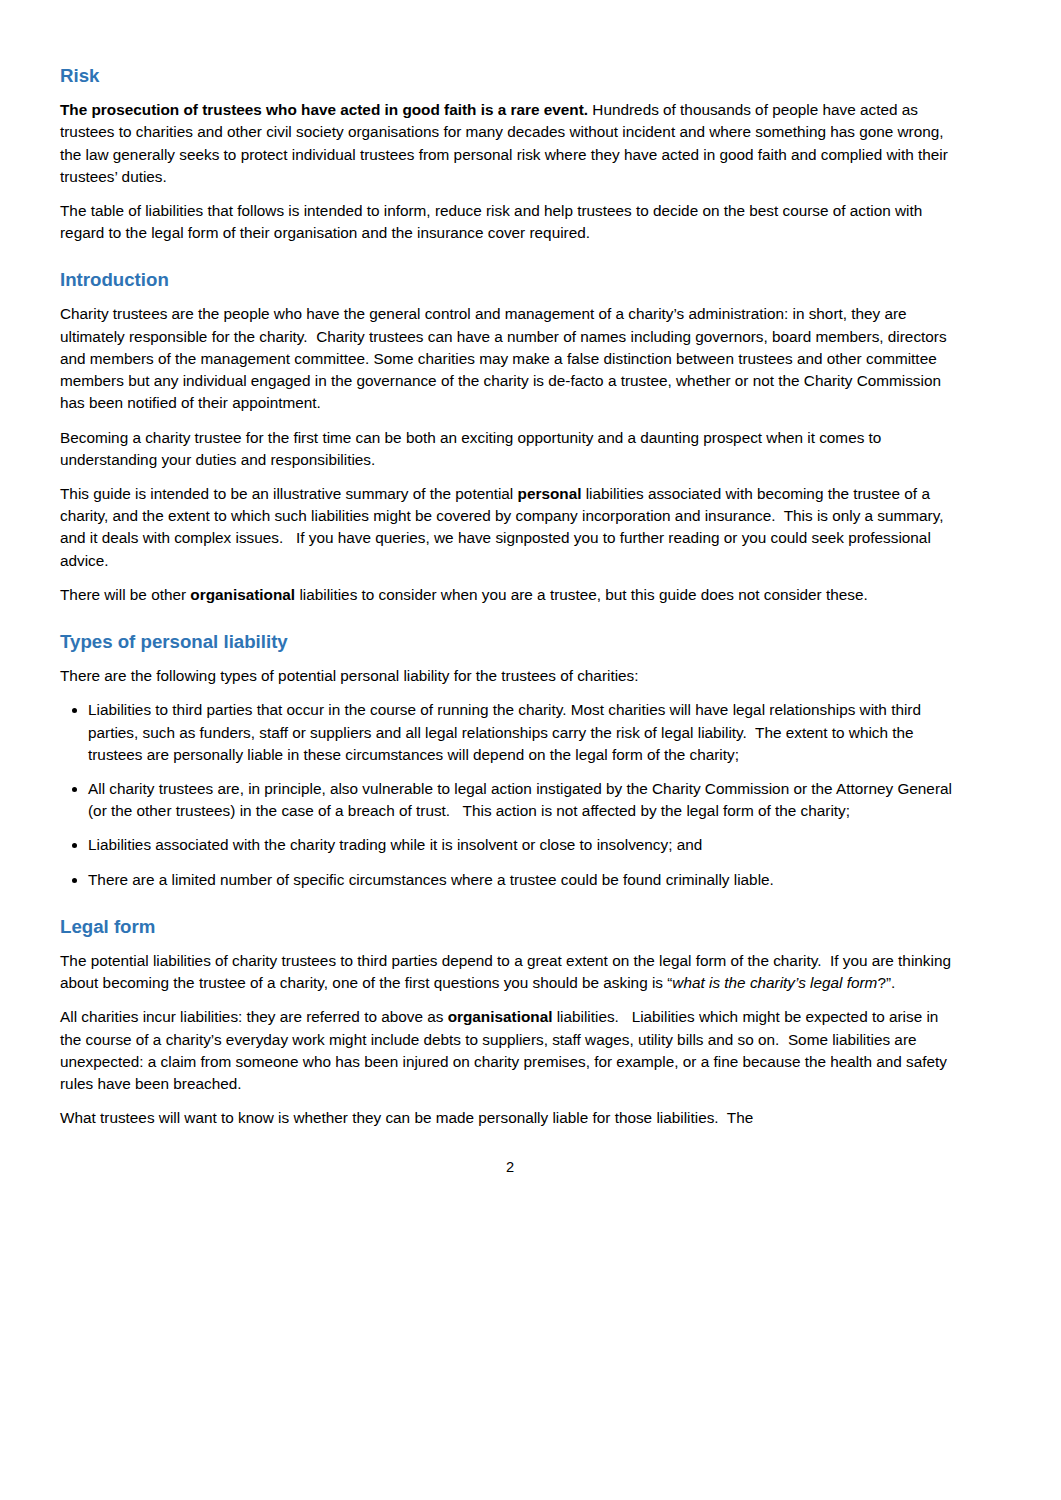Risk
The prosecution of trustees who have acted in good faith is a rare event. Hundreds of thousands of people have acted as trustees to charities and other civil society organisations for many decades without incident and where something has gone wrong, the law generally seeks to protect individual trustees from personal risk where they have acted in good faith and complied with their trustees’ duties.
The table of liabilities that follows is intended to inform, reduce risk and help trustees to decide on the best course of action with regard to the legal form of their organisation and the insurance cover required.
Introduction
Charity trustees are the people who have the general control and management of a charity’s administration: in short, they are ultimately responsible for the charity. Charity trustees can have a number of names including governors, board members, directors and members of the management committee. Some charities may make a false distinction between trustees and other committee members but any individual engaged in the governance of the charity is de-facto a trustee, whether or not the Charity Commission has been notified of their appointment.
Becoming a charity trustee for the first time can be both an exciting opportunity and a daunting prospect when it comes to understanding your duties and responsibilities.
This guide is intended to be an illustrative summary of the potential personal liabilities associated with becoming the trustee of a charity, and the extent to which such liabilities might be covered by company incorporation and insurance. This is only a summary, and it deals with complex issues. If you have queries, we have signposted you to further reading or you could seek professional advice.
There will be other organisational liabilities to consider when you are a trustee, but this guide does not consider these.
Types of personal liability
There are the following types of potential personal liability for the trustees of charities:
Liabilities to third parties that occur in the course of running the charity. Most charities will have legal relationships with third parties, such as funders, staff or suppliers and all legal relationships carry the risk of legal liability. The extent to which the trustees are personally liable in these circumstances will depend on the legal form of the charity;
All charity trustees are, in principle, also vulnerable to legal action instigated by the Charity Commission or the Attorney General (or the other trustees) in the case of a breach of trust. This action is not affected by the legal form of the charity;
Liabilities associated with the charity trading while it is insolvent or close to insolvency; and
There are a limited number of specific circumstances where a trustee could be found criminally liable.
Legal form
The potential liabilities of charity trustees to third parties depend to a great extent on the legal form of the charity. If you are thinking about becoming the trustee of a charity, one of the first questions you should be asking is “what is the charity’s legal form?”.
All charities incur liabilities: they are referred to above as organisational liabilities. Liabilities which might be expected to arise in the course of a charity’s everyday work might include debts to suppliers, staff wages, utility bills and so on. Some liabilities are unexpected: a claim from someone who has been injured on charity premises, for example, or a fine because the health and safety rules have been breached.
What trustees will want to know is whether they can be made personally liable for those liabilities. The
2